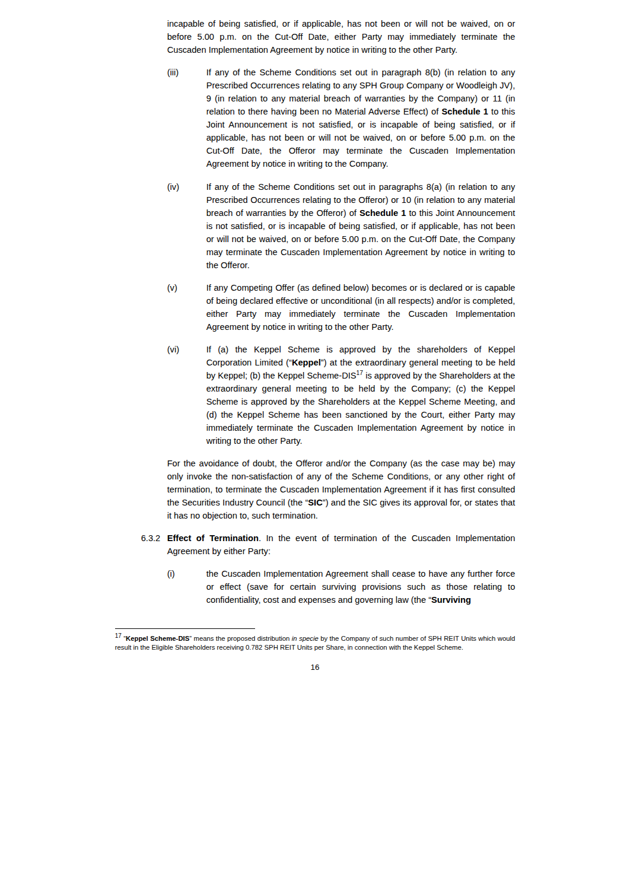incapable of being satisfied, or if applicable, has not been or will not be waived, on or before 5.00 p.m. on the Cut-Off Date, either Party may immediately terminate the Cuscaden Implementation Agreement by notice in writing to the other Party.
(iii) If any of the Scheme Conditions set out in paragraph 8(b) (in relation to any Prescribed Occurrences relating to any SPH Group Company or Woodleigh JV), 9 (in relation to any material breach of warranties by the Company) or 11 (in relation to there having been no Material Adverse Effect) of Schedule 1 to this Joint Announcement is not satisfied, or is incapable of being satisfied, or if applicable, has not been or will not be waived, on or before 5.00 p.m. on the Cut-Off Date, the Offeror may terminate the Cuscaden Implementation Agreement by notice in writing to the Company.
(iv) If any of the Scheme Conditions set out in paragraphs 8(a) (in relation to any Prescribed Occurrences relating to the Offeror) or 10 (in relation to any material breach of warranties by the Offeror) of Schedule 1 to this Joint Announcement is not satisfied, or is incapable of being satisfied, or if applicable, has not been or will not be waived, on or before 5.00 p.m. on the Cut-Off Date, the Company may terminate the Cuscaden Implementation Agreement by notice in writing to the Offeror.
(v) If any Competing Offer (as defined below) becomes or is declared or is capable of being declared effective or unconditional (in all respects) and/or is completed, either Party may immediately terminate the Cuscaden Implementation Agreement by notice in writing to the other Party.
(vi) If (a) the Keppel Scheme is approved by the shareholders of Keppel Corporation Limited (“Keppel”) at the extraordinary general meeting to be held by Keppel; (b) the Keppel Scheme-DIS17 is approved by the Shareholders at the extraordinary general meeting to be held by the Company; (c) the Keppel Scheme is approved by the Shareholders at the Keppel Scheme Meeting, and (d) the Keppel Scheme has been sanctioned by the Court, either Party may immediately terminate the Cuscaden Implementation Agreement by notice in writing to the other Party.
For the avoidance of doubt, the Offeror and/or the Company (as the case may be) may only invoke the non-satisfaction of any of the Scheme Conditions, or any other right of termination, to terminate the Cuscaden Implementation Agreement if it has first consulted the Securities Industry Council (the “SIC”) and the SIC gives its approval for, or states that it has no objection to, such termination.
6.3.2 Effect of Termination. In the event of termination of the Cuscaden Implementation Agreement by either Party:
(i) the Cuscaden Implementation Agreement shall cease to have any further force or effect (save for certain surviving provisions such as those relating to confidentiality, cost and expenses and governing law (the “Surviving
17 “Keppel Scheme-DIS” means the proposed distribution in specie by the Company of such number of SPH REIT Units which would result in the Eligible Shareholders receiving 0.782 SPH REIT Units per Share, in connection with the Keppel Scheme.
16